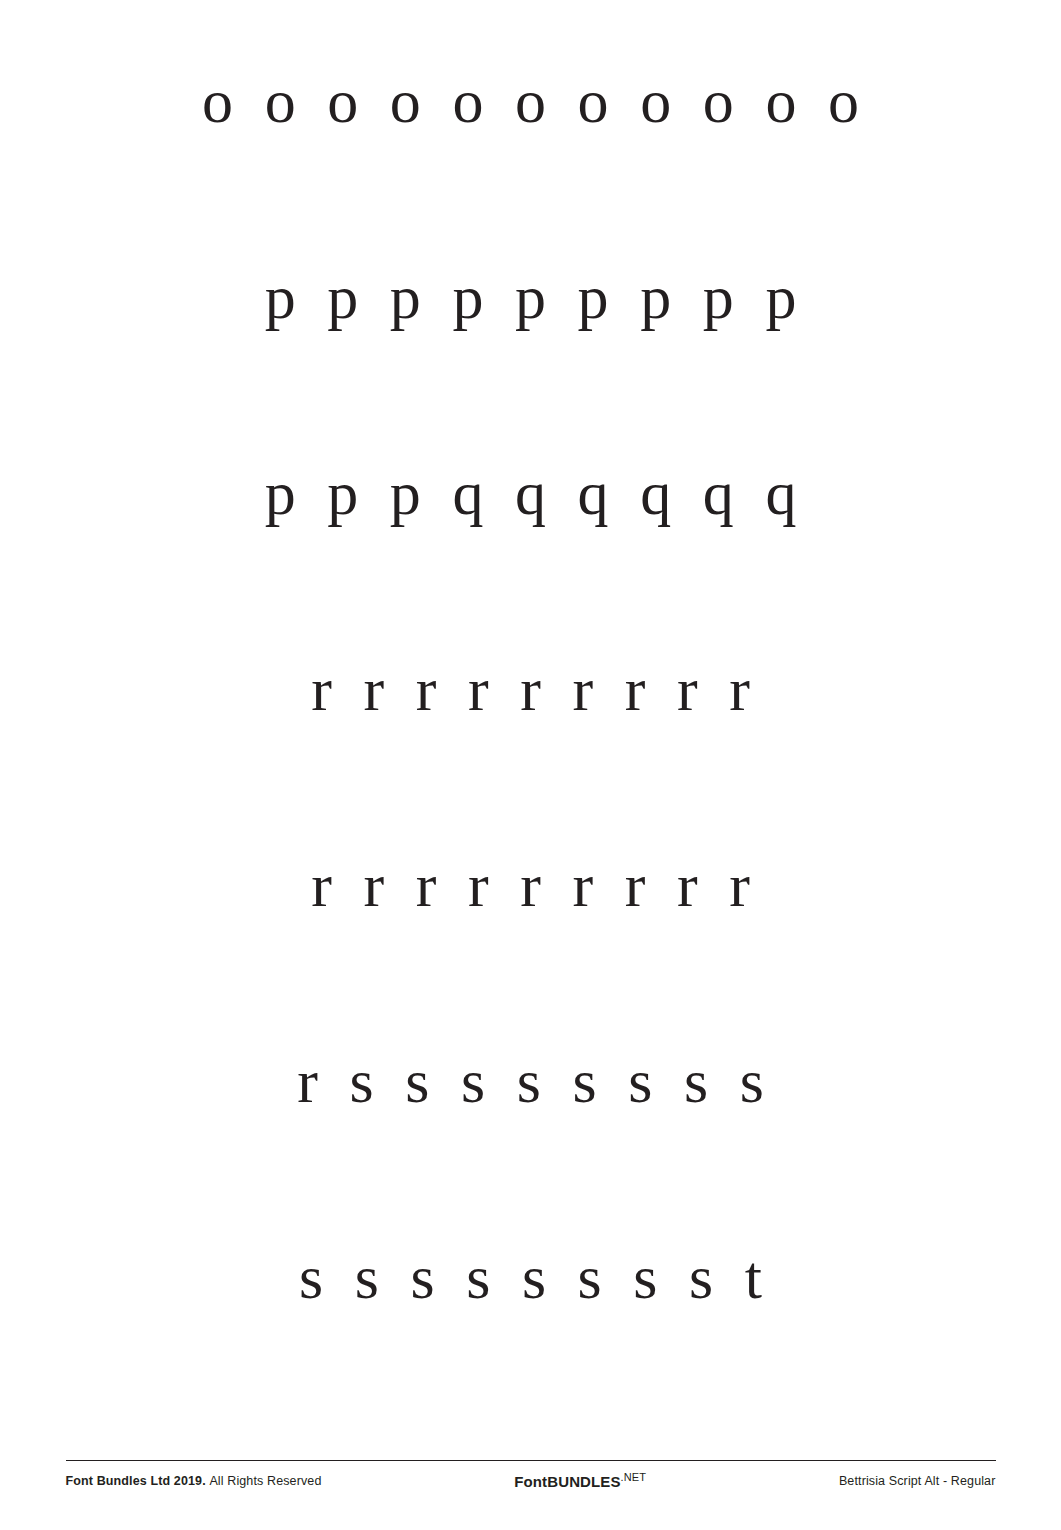ooooooooooo
ppppppppp
pppqqqqqq
rrrrrrrrr
rrrrrrrrr
rssssssss
sssssssst
Font Bundles Ltd 2019. All Rights Reserved
FontBUNDLES.NET
Bettrisia Script Alt - Regular